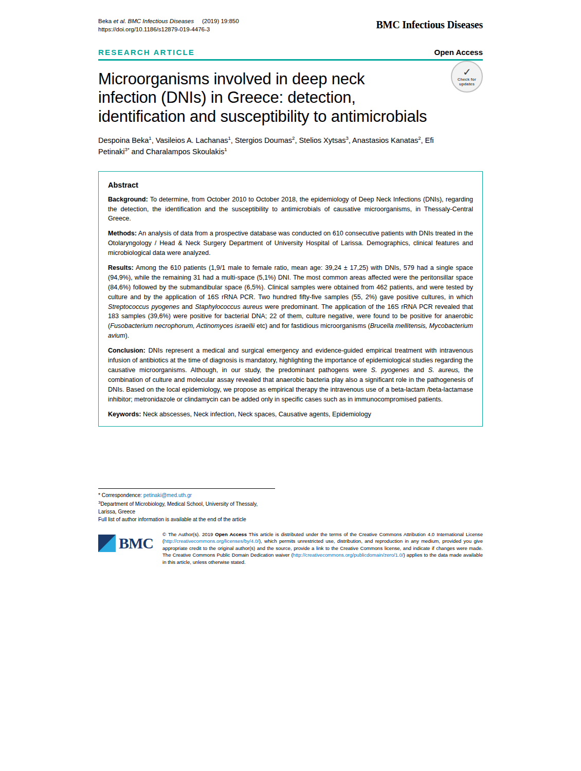Beka et al. BMC Infectious Diseases (2019) 19:850 https://doi.org/10.1186/s12879-019-4476-3
BMC Infectious Diseases
Research Article
Open Access
✓
Check for
updates
Microorganisms involved in deep neck infection (DNIs) in Greece: detection, identification and susceptibility to antimicrobials
Despoina Beka1, Vasileios A. Lachanas1, Stergios Doumas2, Stelios Xytsas3, Anastasios Kanatas2, Efi Petinaki3* and Charalampos Skoulakis1
Abstract
Background: To determine, from October 2010 to October 2018, the epidemiology of Deep Neck Infections (DNIs), regarding the detection, the identification and the susceptibility to antimicrobials of causative microorganisms, in Thessaly-Central Greece.
Methods: An analysis of data from a prospective database was conducted on 610 consecutive patients with DNIs treated in the Otolaryngology / Head & Neck Surgery Department of University Hospital of Larissa. Demographics, clinical features and microbiological data were analyzed.
Results: Among the 610 patients (1,9/1 male to female ratio, mean age: 39,24 ± 17,25) with DNIs, 579 had a single space (94,9%), while the remaining 31 had a multi-space (5,1%) DNI. The most common areas affected were the peritonsillar space (84,6%) followed by the submandibular space (6,5%). Clinical samples were obtained from 462 patients, and were tested by culture and by the application of 16S rRNA PCR. Two hundred fifty-five samples (55, 2%) gave positive cultures, in which Streptococcus pyogenes and Staphylococcus aureus were predominant. The application of the 16S rRNA PCR revealed that 183 samples (39,6%) were positive for bacterial DNA; 22 of them, culture negative, were found to be positive for anaerobic (Fusobacterium necrophorum, Actinomyces israellii etc) and for fastidious microorganisms (Brucella mellitensis, Mycobacterium avium).
Conclusion: DNIs represent a medical and surgical emergency and evidence-guided empirical treatment with intravenous infusion of antibiotics at the time of diagnosis is mandatory, highlighting the importance of epidemiological studies regarding the causative microorganisms. Although, in our study, the predominant pathogens were S. pyogenes and S. aureus, the combination of culture and molecular assay revealed that anaerobic bacteria play also a significant role in the pathogenesis of DNIs. Based on the local epidemiology, we propose as empirical therapy the intravenous use of a beta-lactam /beta-lactamase inhibitor; metronidazole or clindamycin can be added only in specific cases such as in immunocompromised patients.
Keywords: Neck abscesses, Neck infection, Neck spaces, Causative agents, Epidemiology
* Correspondence: petinaki@med.uth.gr
3Department of Microbiology, Medical School, University of Thessaly, Larissa, Greece
Full list of author information is available at the end of the article
BMC
© The Author(s). 2019 Open Access This article is distributed under the terms of the Creative Commons Attribution 4.0 International License (http://creativecommons.org/licenses/by/4.0/), which permits unrestricted use, distribution, and reproduction in any medium, provided you give appropriate credit to the original author(s) and the source, provide a link to the Creative Commons license, and indicate if changes were made. The Creative Commons Public Domain Dedication waiver (http://creativecommons.org/publicdomain/zero/1.0/) applies to the data made available in this article, unless otherwise stated.